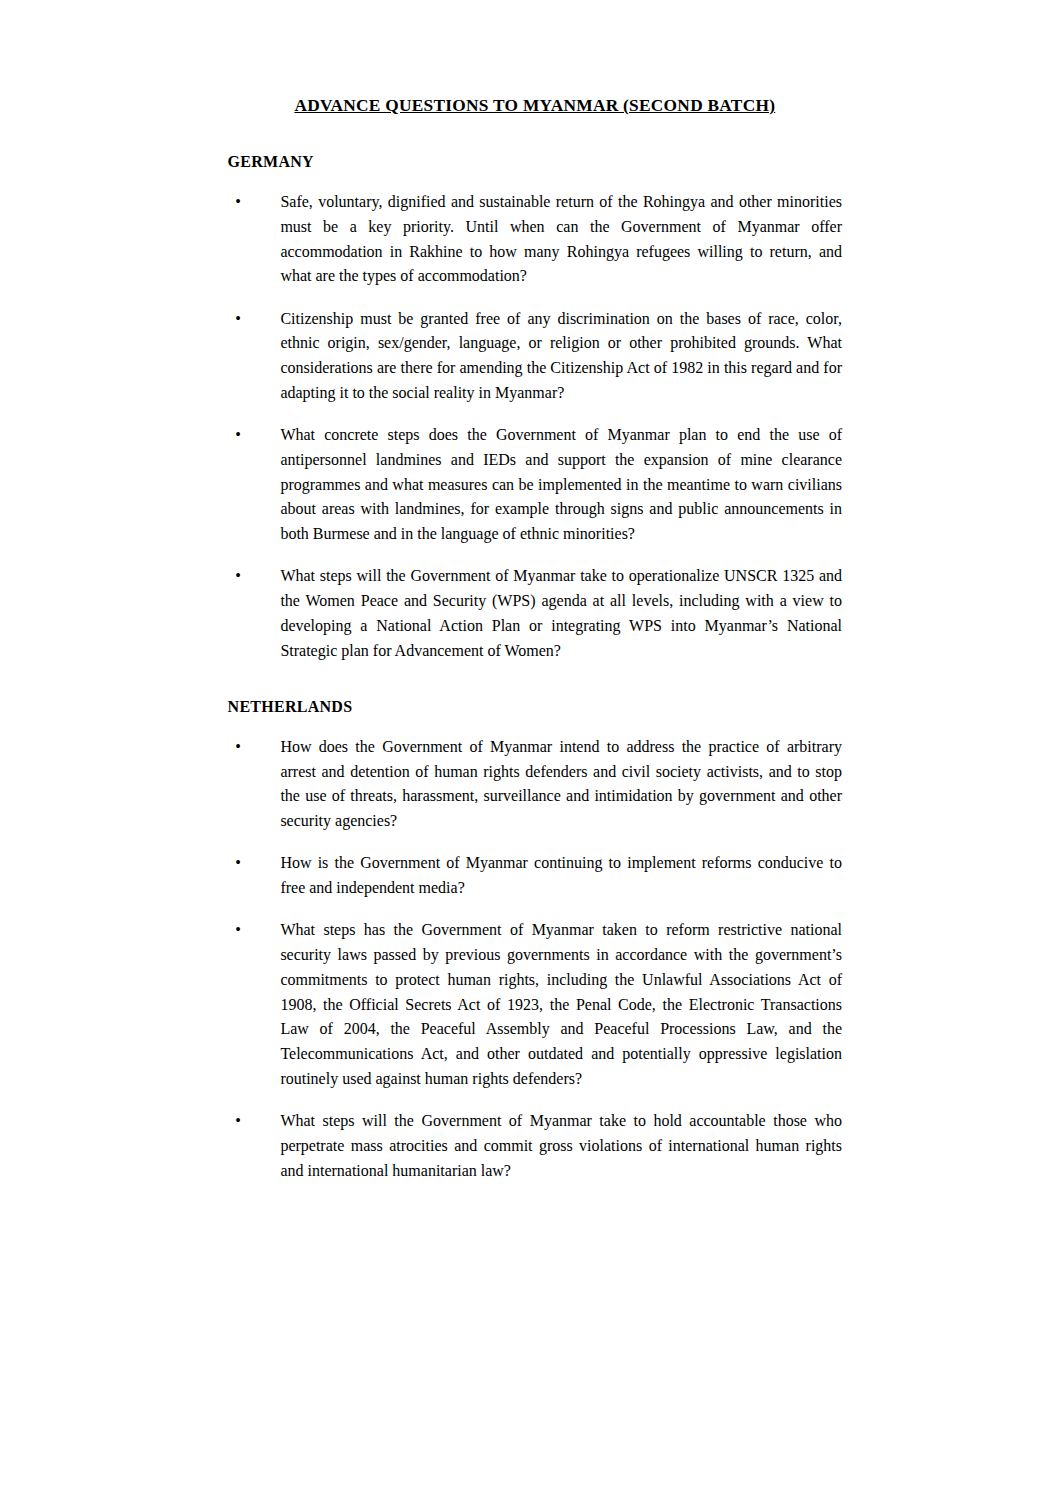ADVANCE QUESTIONS TO MYANMAR (SECOND BATCH)
GERMANY
Safe, voluntary, dignified and sustainable return of the Rohingya and other minorities must be a key priority. Until when can the Government of Myanmar offer accommodation in Rakhine to how many Rohingya refugees willing to return, and what are the types of accommodation?
Citizenship must be granted free of any discrimination on the bases of race, color, ethnic origin, sex/gender, language, or religion or other prohibited grounds. What considerations are there for amending the Citizenship Act of 1982 in this regard and for adapting it to the social reality in Myanmar?
What concrete steps does the Government of Myanmar plan to end the use of antipersonnel landmines and IEDs and support the expansion of mine clearance programmes and what measures can be implemented in the meantime to warn civilians about areas with landmines, for example through signs and public announcements in both Burmese and in the language of ethnic minorities?
What steps will the Government of Myanmar take to operationalize UNSCR 1325 and the Women Peace and Security (WPS) agenda at all levels, including with a view to developing a National Action Plan or integrating WPS into Myanmar’s National Strategic plan for Advancement of Women?
NETHERLANDS
How does the Government of Myanmar intend to address the practice of arbitrary arrest and detention of human rights defenders and civil society activists, and to stop the use of threats, harassment, surveillance and intimidation by government and other security agencies?
How is the Government of Myanmar continuing to implement reforms conducive to free and independent media?
What steps has the Government of Myanmar taken to reform restrictive national security laws passed by previous governments in accordance with the government’s commitments to protect human rights, including the Unlawful Associations Act of 1908, the Official Secrets Act of 1923, the Penal Code, the Electronic Transactions Law of 2004, the Peaceful Assembly and Peaceful Processions Law, and the Telecommunications Act, and other outdated and potentially oppressive legislation routinely used against human rights defenders?
What steps will the Government of Myanmar take to hold accountable those who perpetrate mass atrocities and commit gross violations of international human rights and international humanitarian law?